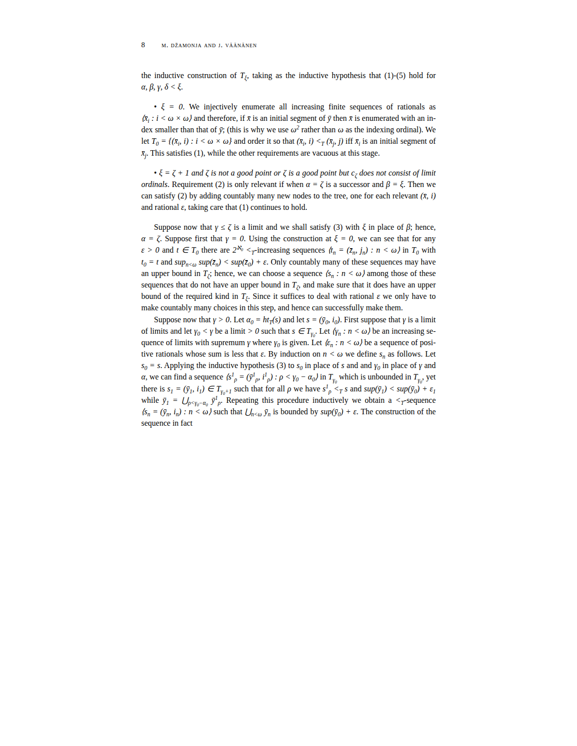8 M. Džamonja and J. Väänänen
the inductive construction of Tξ, taking as the inductive hypothesis that (1)-(5) hold for α, β, γ, δ < ξ.
• ξ = 0. We injectively enumerate all increasing finite sequences of rationals as ⟨x̄i : i < ω × ω⟩ and therefore, if x̄ is an initial segment of ȳ then x̄ is enumerated with an index smaller than that of ȳ; (this is why we use ω2 rather than ω as the indexing ordinal). We let T0 = {(x̄i, i) : i < ω × ω} and order it so that (x̄i, i) <T (x̄j, j) iff x̄i is an initial segment of x̄j. This satisfies (1), while the other requirements are vacuous at this stage.
• ξ = ζ + 1 and ζ is not a good point or ζ is a good point but cζ does not consist of limit ordinals. Requirement (2) is only relevant if when α = ζ is a successor and β = ξ. Then we can satisfy (2) by adding countably many new nodes to the tree, one for each relevant (x̄, i) and rational ε, taking care that (1) continues to hold.
Suppose now that γ ≤ ζ is a limit and we shall satisfy (3) with ξ in place of β; hence, α = ζ. Suppose first that γ = 0. Using the construction at ξ = 0, we can see that for any ε > 0 and t ∈ T0 there are 2ℵ0 <T-increasing sequences ⟨tn = (z̄n, jn) : n < ω⟩ in T0 with t0 = t and supn<ω sup(z̄n) < sup(z̄0) + ε. Only countably many of these sequences may have an upper bound in Tζ; hence, we can choose a sequence ⟨sn : n < ω⟩ among those of these sequences that do not have an upper bound in Tζ, and make sure that it does have an upper bound of the required kind in Tξ. Since it suffices to deal with rational ε we only have to make countably many choices in this step, and hence can successfully make them.
Suppose now that γ > 0. Let α0 = htT(s) and let s = (ȳ0, i0). First suppose that γ is a limit of limits and let γ0 < γ be a limit > 0 such that s ∈ Tγ0. Let ⟨γn : n < ω⟩ be an increasing sequence of limits with supremum γ where γ0 is given. Let ⟨εn : n < ω⟩ be a sequence of positive rationals whose sum is less that ε. By induction on n < ω we define sn as follows. Let s0 = s. Applying the inductive hypothesis (3) to s0 in place of s and and γ0 in place of γ and α, we can find a sequence ⟨s1ρ = (ȳ1ρ, i1ρ) : ρ < γ0 − α0⟩ in Tγ0 which is unbounded in Tγ0, yet there is s1 = (ȳ1, i1) ∈ Tγ0+1 such that for all ρ we have s1ρ <T s and sup(ȳ1) < sup(ȳ0) + ε1 while ȳ1 = ⋃ρ<γ0−α0 ȳ1ρ. Repeating this procedure inductively we obtain a <T-sequence ⟨sn = (ȳn, in) : n < ω⟩ such that ⋃n<ω ȳn is bounded by sup(ȳ0) + ε. The construction of the sequence in fact